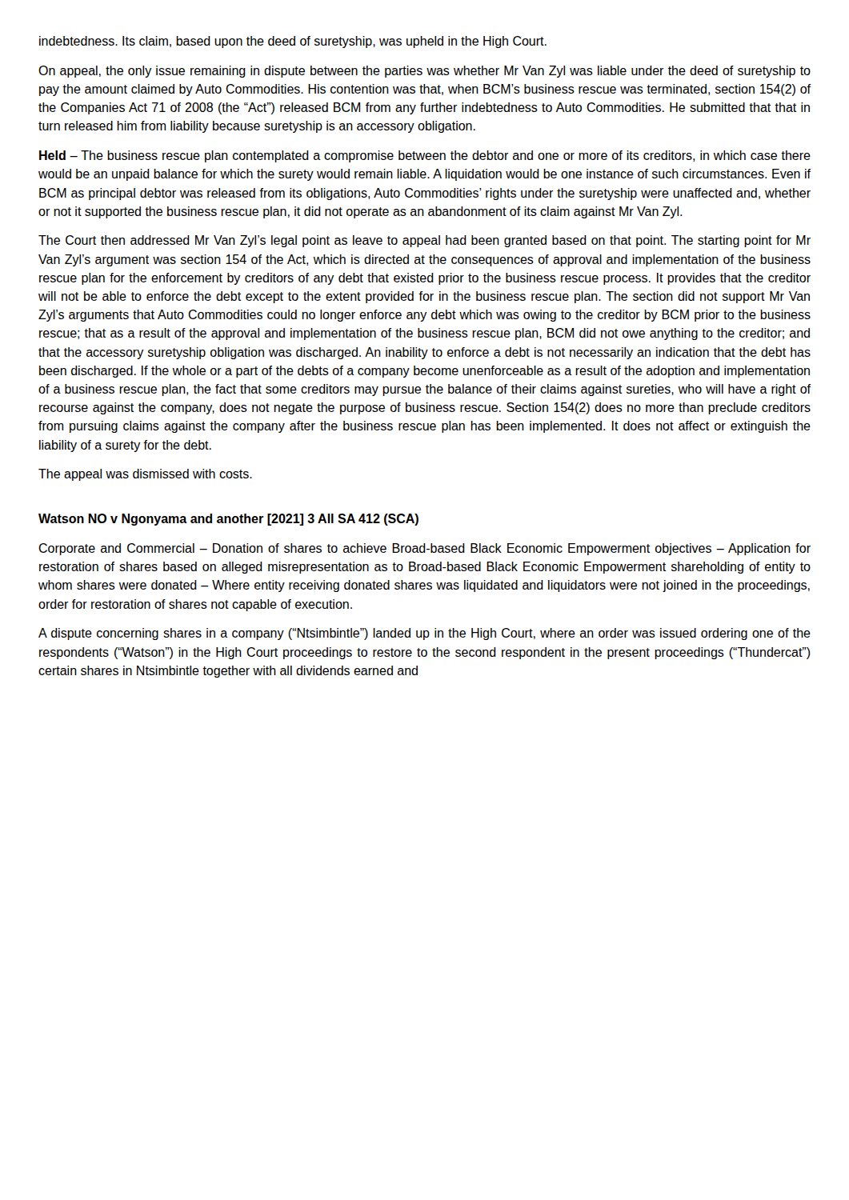indebtedness. Its claim, based upon the deed of suretyship, was upheld in the High Court.
On appeal, the only issue remaining in dispute between the parties was whether Mr Van Zyl was liable under the deed of suretyship to pay the amount claimed by Auto Commodities. His contention was that, when BCM’s business rescue was terminated, section 154(2) of the Companies Act 71 of 2008 (the “Act”) released BCM from any further indebtedness to Auto Commodities. He submitted that that in turn released him from liability because suretyship is an accessory obligation.
Held – The business rescue plan contemplated a compromise between the debtor and one or more of its creditors, in which case there would be an unpaid balance for which the surety would remain liable. A liquidation would be one instance of such circumstances. Even if BCM as principal debtor was released from its obligations, Auto Commodities’ rights under the suretyship were unaffected and, whether or not it supported the business rescue plan, it did not operate as an abandonment of its claim against Mr Van Zyl.
The Court then addressed Mr Van Zyl’s legal point as leave to appeal had been granted based on that point. The starting point for Mr Van Zyl’s argument was section 154 of the Act, which is directed at the consequences of approval and implementation of the business rescue plan for the enforcement by creditors of any debt that existed prior to the business rescue process. It provides that the creditor will not be able to enforce the debt except to the extent provided for in the business rescue plan. The section did not support Mr Van Zyl’s arguments that Auto Commodities could no longer enforce any debt which was owing to the creditor by BCM prior to the business rescue; that as a result of the approval and implementation of the business rescue plan, BCM did not owe anything to the creditor; and that the accessory suretyship obligation was discharged. An inability to enforce a debt is not necessarily an indication that the debt has been discharged. If the whole or a part of the debts of a company become unenforceable as a result of the adoption and implementation of a business rescue plan, the fact that some creditors may pursue the balance of their claims against sureties, who will have a right of recourse against the company, does not negate the purpose of business rescue. Section 154(2) does no more than preclude creditors from pursuing claims against the company after the business rescue plan has been implemented. It does not affect or extinguish the liability of a surety for the debt.
The appeal was dismissed with costs.
Watson NO v Ngonyama and another [2021] 3 All SA 412 (SCA)
Corporate and Commercial – Donation of shares to achieve Broad-based Black Economic Empowerment objectives – Application for restoration of shares based on alleged misrepresentation as to Broad-based Black Economic Empowerment shareholding of entity to whom shares were donated – Where entity receiving donated shares was liquidated and liquidators were not joined in the proceedings, order for restoration of shares not capable of execution.
A dispute concerning shares in a company (“Ntsimbintle”) landed up in the High Court, where an order was issued ordering one of the respondents (“Watson”) in the High Court proceedings to restore to the second respondent in the present proceedings (“Thundercat”) certain shares in Ntsimbintle together with all dividends earned and